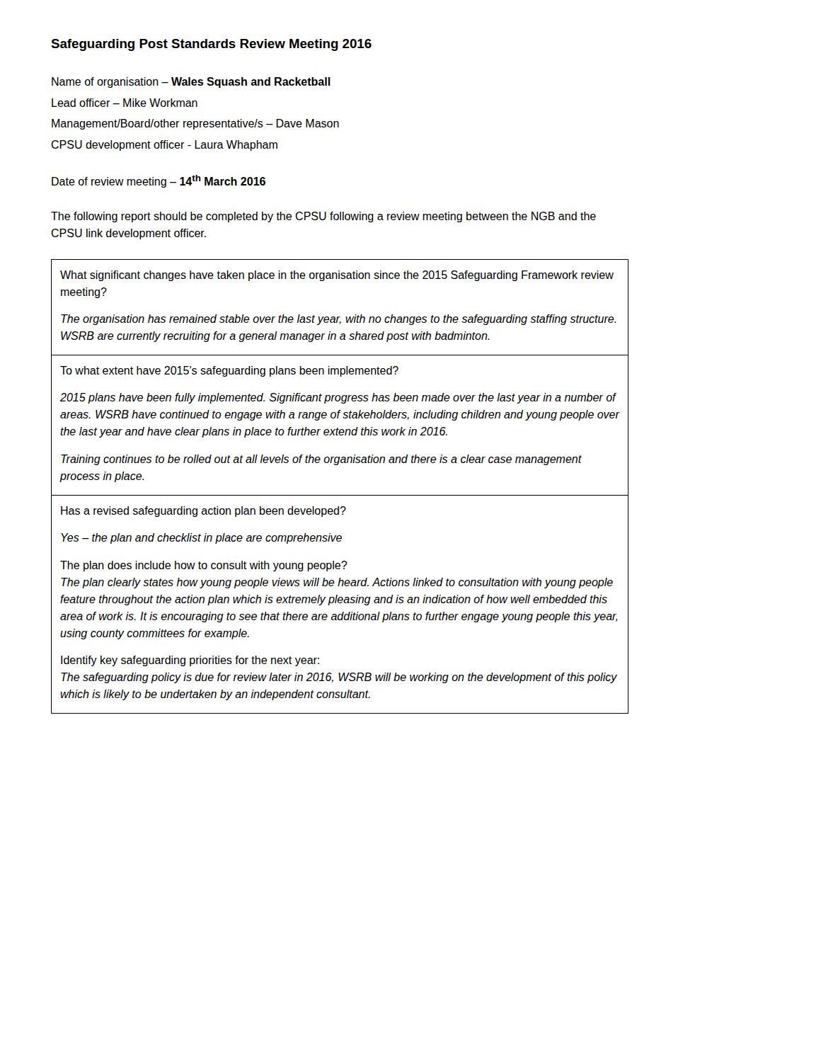Safeguarding Post Standards Review Meeting 2016
Name of organisation – Wales Squash and Racketball
Lead officer – Mike Workman
Management/Board/other representative/s – Dave Mason
CPSU development officer - Laura Whapham
Date of review meeting – 14th March 2016
The following report should be completed by the CPSU following a review meeting between the NGB and the CPSU link development officer.
| What significant changes have taken place in the organisation since the 2015 Safeguarding Framework review meeting? The organisation has remained stable over the last year, with no changes to the safeguarding staffing structure. WSRB are currently recruiting for a general manager in a shared post with badminton. |
| To what extent have 2015’s safeguarding plans been implemented? 2015 plans have been fully implemented. Significant progress has been made over the last year in a number of areas. WSRB have continued to engage with a range of stakeholders, including children and young people over the last year and have clear plans in place to further extend this work in 2016. Training continues to be rolled out at all levels of the organisation and there is a clear case management process in place. |
| Has a revised safeguarding action plan been developed? Yes – the plan and checklist in place are comprehensive The plan does include how to consult with young people? The plan clearly states how young people views will be heard. Actions linked to consultation with young people feature throughout the action plan which is extremely pleasing and is an indication of how well embedded this area of work is. It is encouraging to see that there are additional plans to further engage young people this year, using county committees for example. Identify key safeguarding priorities for the next year: The safeguarding policy is due for review later in 2016, WSRB will be working on the development of this policy which is likely to be undertaken by an independent consultant. |